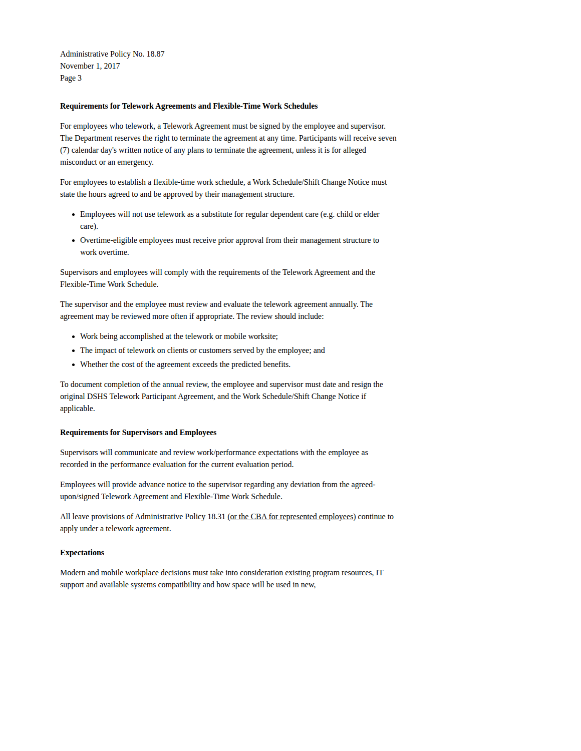Administrative Policy No. 18.87
November 1, 2017
Page 3
Requirements for Telework Agreements and Flexible-Time Work Schedules
For employees who telework, a Telework Agreement must be signed by the employee and supervisor. The Department reserves the right to terminate the agreement at any time. Participants will receive seven (7) calendar day's written notice of any plans to terminate the agreement, unless it is for alleged misconduct or an emergency.
For employees to establish a flexible-time work schedule, a Work Schedule/Shift Change Notice must state the hours agreed to and be approved by their management structure.
Employees will not use telework as a substitute for regular dependent care (e.g. child or elder care).
Overtime-eligible employees must receive prior approval from their management structure to work overtime.
Supervisors and employees will comply with the requirements of the Telework Agreement and the Flexible-Time Work Schedule.
The supervisor and the employee must review and evaluate the telework agreement annually. The agreement may be reviewed more often if appropriate. The review should include:
Work being accomplished at the telework or mobile worksite;
The impact of telework on clients or customers served by the employee; and
Whether the cost of the agreement exceeds the predicted benefits.
To document completion of the annual review, the employee and supervisor must date and resign the original DSHS Telework Participant Agreement, and the Work Schedule/Shift Change Notice if applicable.
Requirements for Supervisors and Employees
Supervisors will communicate and review work/performance expectations with the employee as recorded in the performance evaluation for the current evaluation period.
Employees will provide advance notice to the supervisor regarding any deviation from the agreed-upon/signed Telework Agreement and Flexible-Time Work Schedule.
All leave provisions of Administrative Policy 18.31 (or the CBA for represented employees) continue to apply under a telework agreement.
Expectations
Modern and mobile workplace decisions must take into consideration existing program resources, IT support and available systems compatibility and how space will be used in new,